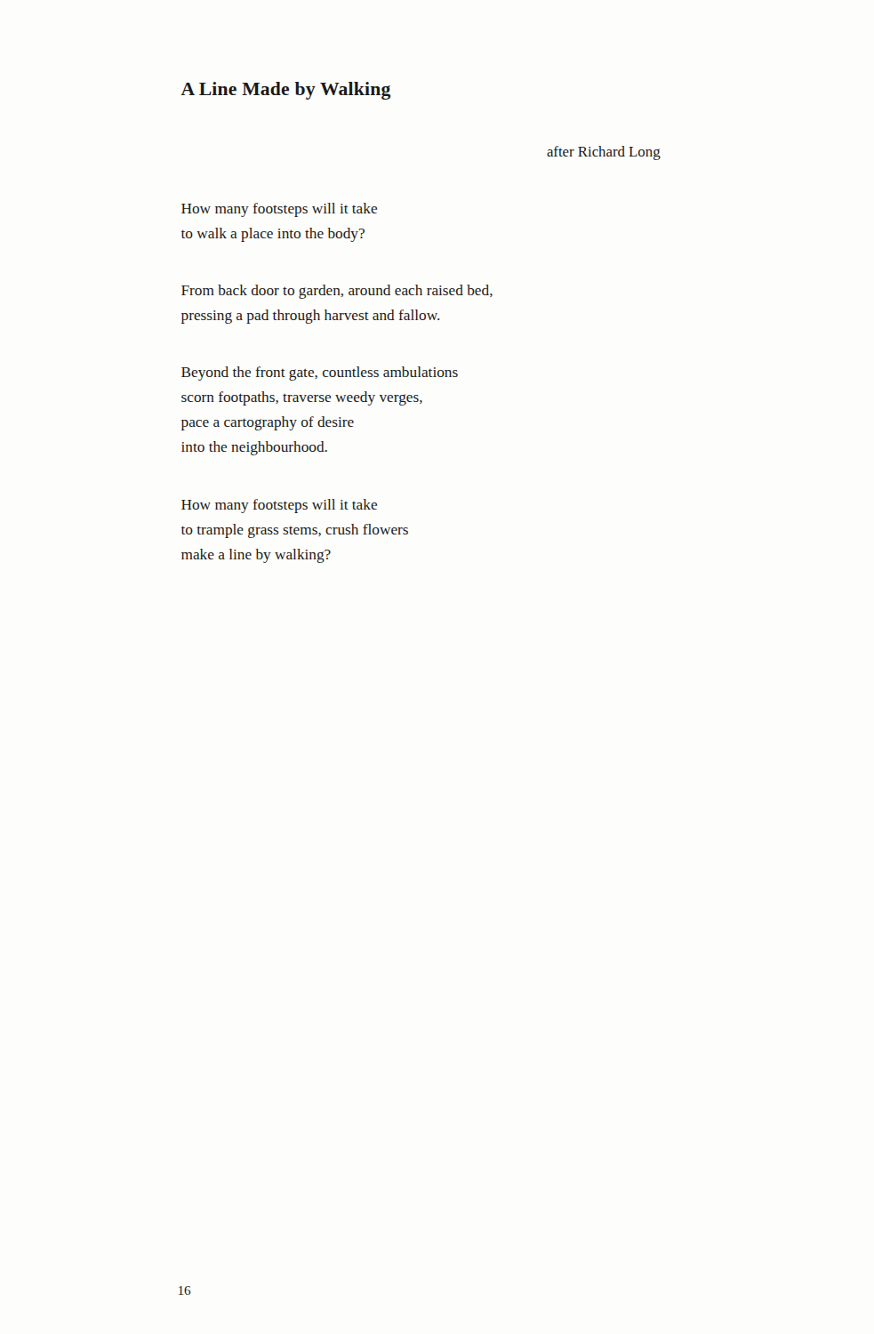A Line Made by Walking
after Richard Long
How many footsteps will it take
to walk a place into the body?
From back door to garden, around each raised bed,
pressing a pad through harvest and fallow.
Beyond the front gate, countless ambulations
scorn footpaths, traverse weedy verges,
pace a cartography of desire
into the neighbourhood.
How many footsteps will it take
to trample grass stems, crush flowers
make a line by walking?
16